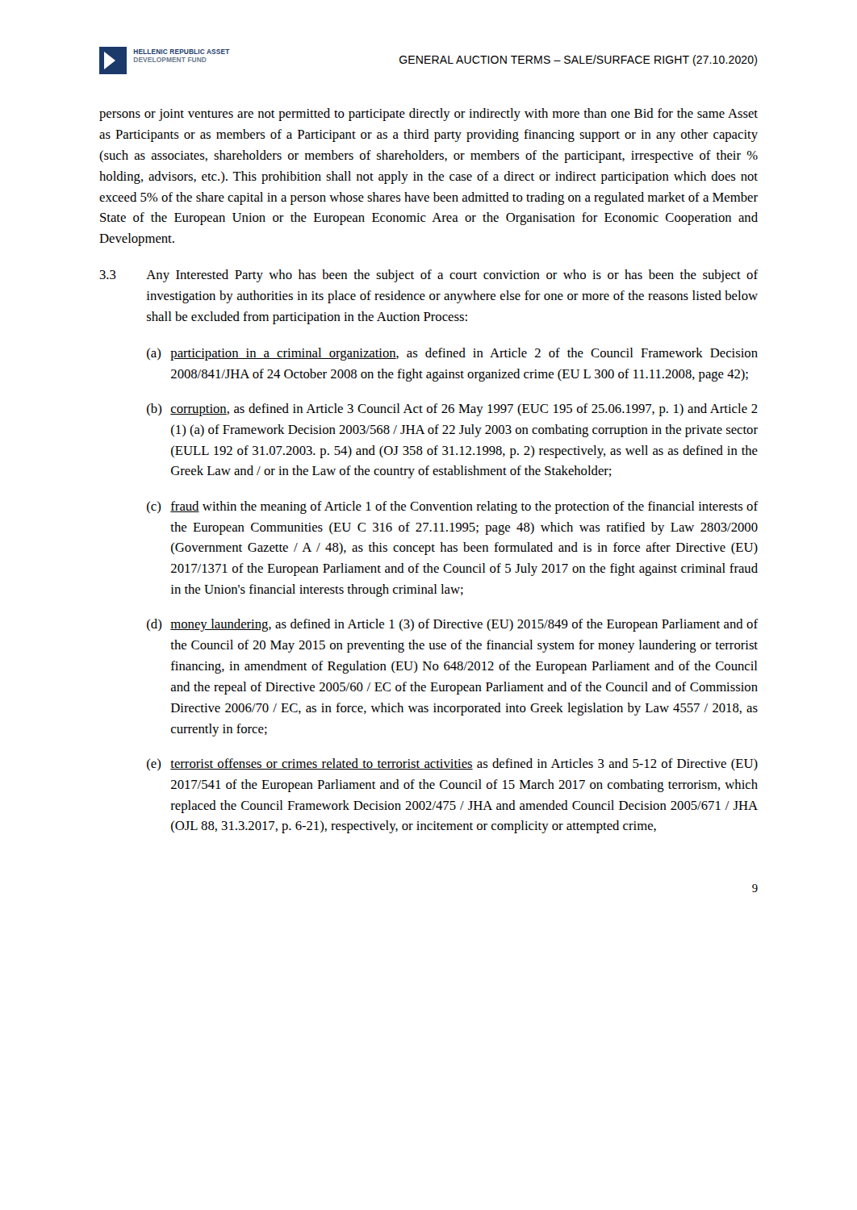HELLENIC REPUBLIC ASSET
DEVELOPMENT FUND
GENERAL AUCTION TERMS – SALE/SURFACE RIGHT (27.10.2020)
persons or joint ventures are not permitted to participate directly or indirectly with more than one Bid for the same Asset as Participants or as members of a Participant or as a third party providing financing support or in any other capacity (such as associates, shareholders or members of shareholders, or members of the participant, irrespective of their % holding, advisors, etc.). This prohibition shall not apply in the case of a direct or indirect participation which does not exceed 5% of the share capital in a person whose shares have been admitted to trading on a regulated market of a Member State of the European Union or the European Economic Area or the Organisation for Economic Cooperation and Development.
3.3
Any Interested Party who has been the subject of a court conviction or who is or has been the subject of investigation by authorities in its place of residence or anywhere else for one or more of the reasons listed below shall be excluded from participation in the Auction Process:
(a) participation in a criminal organization, as defined in Article 2 of the Council Framework Decision 2008/841/JHA of 24 October 2008 on the fight against organized crime (EU L 300 of 11.11.2008, page 42);
(b) corruption, as defined in Article 3 Council Act of 26 May 1997 (EUC 195 of 25.06.1997, p. 1) and Article 2 (1) (a) of Framework Decision 2003/568 / JHA of 22 July 2003 on combating corruption in the private sector (EULL 192 of 31.07.2003. p. 54) and (OJ 358 of 31.12.1998, p. 2) respectively, as well as as defined in the Greek Law and / or in the Law of the country of establishment of the Stakeholder;
(c) fraud within the meaning of Article 1 of the Convention relating to the protection of the financial interests of the European Communities (EU C 316 of 27.11.1995; page 48) which was ratified by Law 2803/2000 (Government Gazette / A / 48), as this concept has been formulated and is in force after Directive (EU) 2017/1371 of the European Parliament and of the Council of 5 July 2017 on the fight against criminal fraud in the Union's financial interests through criminal law;
(d) money laundering, as defined in Article 1 (3) of Directive (EU) 2015/849 of the European Parliament and of the Council of 20 May 2015 on preventing the use of the financial system for money laundering or terrorist financing, in amendment of Regulation (EU) No 648/2012 of the European Parliament and of the Council and the repeal of Directive 2005/60 / EC of the European Parliament and of the Council and of Commission Directive 2006/70 / EC, as in force, which was incorporated into Greek legislation by Law 4557 / 2018, as currently in force;
(e) terrorist offenses or crimes related to terrorist activities as defined in Articles 3 and 5-12 of Directive (EU) 2017/541 of the European Parliament and of the Council of 15 March 2017 on combating terrorism, which replaced the Council Framework Decision 2002/475 / JHA and amended Council Decision 2005/671 / JHA (OJL 88, 31.3.2017, p. 6-21), respectively, or incitement or complicity or attempted crime,
9